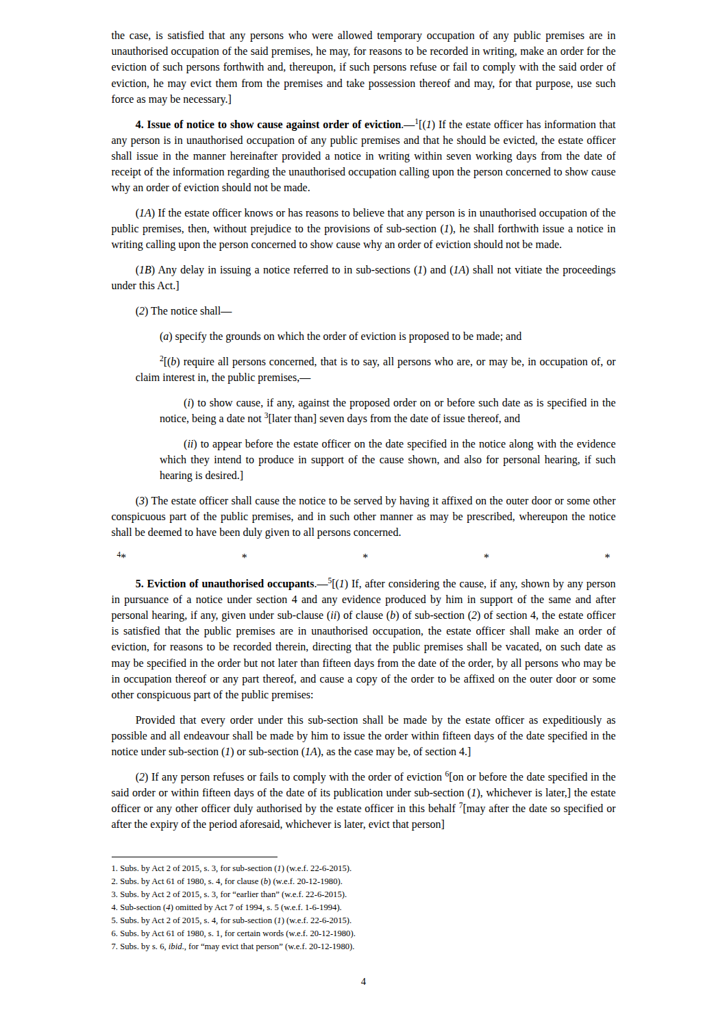the case, is satisfied that any persons who were allowed temporary occupation of any public premises are in unauthorised occupation of the said premises, he may, for reasons to be recorded in writing, make an order for the eviction of such persons forthwith and, thereupon, if such persons refuse or fail to comply with the said order of eviction, he may evict them from the premises and take possession thereof and may, for that purpose, use such force as may be necessary.]
4. Issue of notice to show cause against order of eviction.—1[(1) If the estate officer has information that any person is in unauthorised occupation of any public premises and that he should be evicted, the estate officer shall issue in the manner hereinafter provided a notice in writing within seven working days from the date of receipt of the information regarding the unauthorised occupation calling upon the person concerned to show cause why an order of eviction should not be made.
(1A) If the estate officer knows or has reasons to believe that any person is in unauthorised occupation of the public premises, then, without prejudice to the provisions of sub-section (1), he shall forthwith issue a notice in writing calling upon the person concerned to show cause why an order of eviction should not be made.
(1B) Any delay in issuing a notice referred to in sub-sections (1) and (1A) shall not vitiate the proceedings under this Act.]
(2) The notice shall—
(a) specify the grounds on which the order of eviction is proposed to be made; and
2[(b) require all persons concerned, that is to say, all persons who are, or may be, in occupation of, or claim interest in, the public premises,—
(i) to show cause, if any, against the proposed order on or before such date as is specified in the notice, being a date not 3[later than] seven days from the date of issue thereof, and
(ii) to appear before the estate officer on the date specified in the notice along with the evidence which they intend to produce in support of the cause shown, and also for personal hearing, if such hearing is desired.]
(3) The estate officer shall cause the notice to be served by having it affixed on the outer door or some other conspicuous part of the public premises, and in such other manner as may be prescribed, whereupon the notice shall be deemed to have been duly given to all persons concerned.
4* * * * *
5. Eviction of unauthorised occupants.—5[(1) If, after considering the cause, if any, shown by any person in pursuance of a notice under section 4 and any evidence produced by him in support of the same and after personal hearing, if any, given under sub-clause (ii) of clause (b) of sub-section (2) of section 4, the estate officer is satisfied that the public premises are in unauthorised occupation, the estate officer shall make an order of eviction, for reasons to be recorded therein, directing that the public premises shall be vacated, on such date as may be specified in the order but not later than fifteen days from the date of the order, by all persons who may be in occupation thereof or any part thereof, and cause a copy of the order to be affixed on the outer door or some other conspicuous part of the public premises:
Provided that every order under this sub-section shall be made by the estate officer as expeditiously as possible and all endeavour shall be made by him to issue the order within fifteen days of the date specified in the notice under sub-section (1) or sub-section (1A), as the case may be, of section 4.]
(2) If any person refuses or fails to comply with the order of eviction 6[on or before the date specified in the said order or within fifteen days of the date of its publication under sub-section (1), whichever is later,] the estate officer or any other officer duly authorised by the estate officer in this behalf 7[may after the date so specified or after the expiry of the period aforesaid, whichever is later, evict that person]
1. Subs. by Act 2 of 2015, s. 3, for sub-section (1) (w.e.f. 22-6-2015).
2. Subs. by Act 61 of 1980, s. 4, for clause (b) (w.e.f. 20-12-1980).
3. Subs. by Act 2 of 2015, s. 3, for “earlier than” (w.e.f. 22-6-2015).
4. Sub-section (4) omitted by Act 7 of 1994, s. 5 (w.e.f. 1-6-1994).
5. Subs. by Act 2 of 2015, s. 4, for sub-section (1) (w.e.f. 22-6-2015).
6. Subs. by Act 61 of 1980, s. 1, for certain words (w.e.f. 20-12-1980).
7. Subs. by s. 6, ibid., for “may evict that person” (w.e.f. 20-12-1980).
4